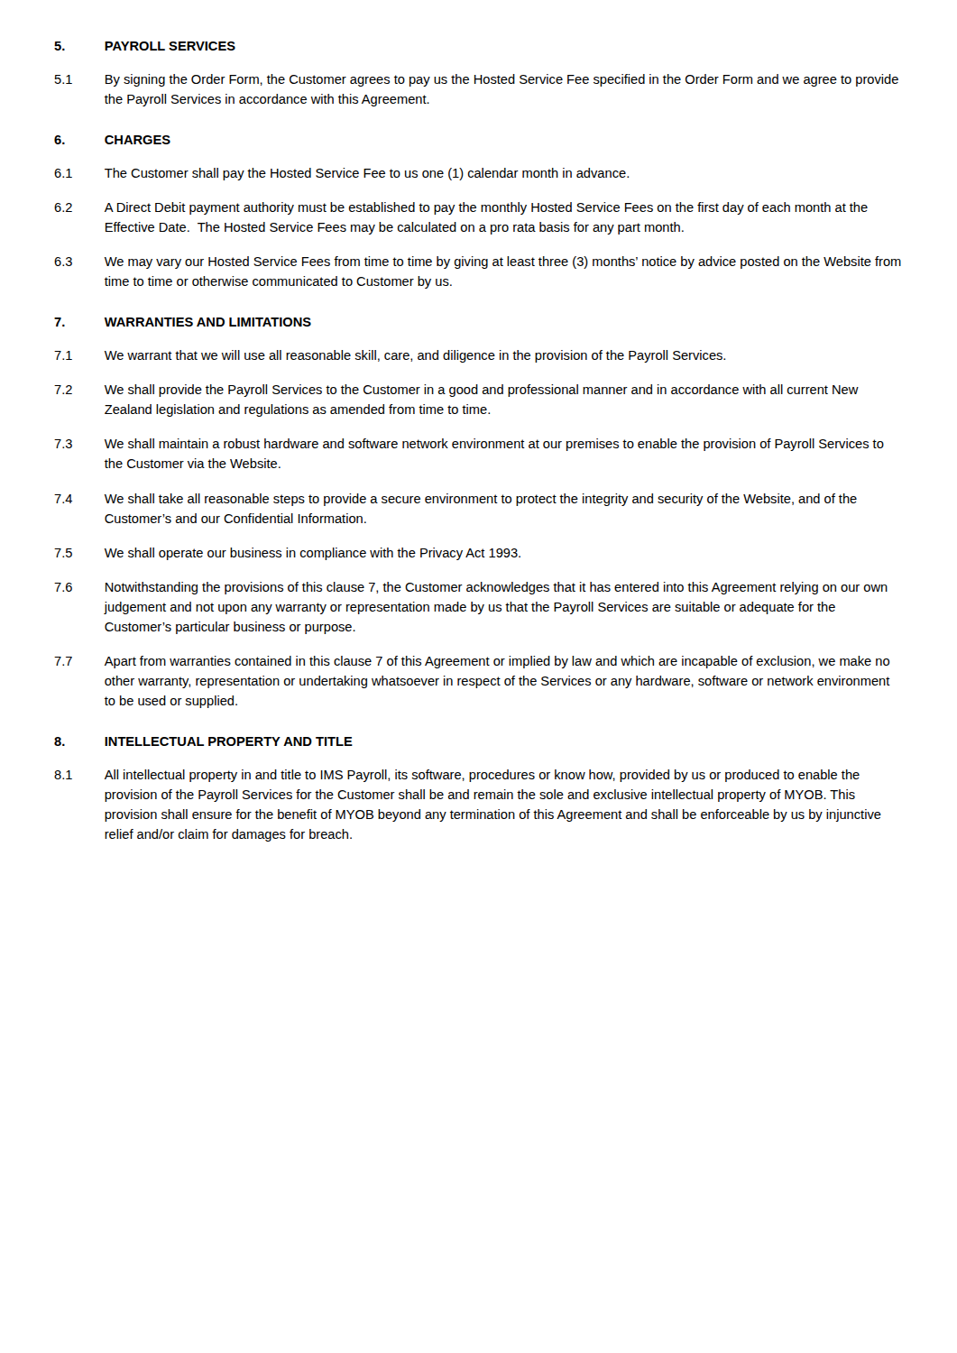5. PAYROLL SERVICES
5.1 By signing the Order Form, the Customer agrees to pay us the Hosted Service Fee specified in the Order Form and we agree to provide the Payroll Services in accordance with this Agreement.
6. CHARGES
6.1 The Customer shall pay the Hosted Service Fee to us one (1) calendar month in advance.
6.2 A Direct Debit payment authority must be established to pay the monthly Hosted Service Fees on the first day of each month at the Effective Date. The Hosted Service Fees may be calculated on a pro rata basis for any part month.
6.3 We may vary our Hosted Service Fees from time to time by giving at least three (3) months’ notice by advice posted on the Website from time to time or otherwise communicated to Customer by us.
7. WARRANTIES AND LIMITATIONS
7.1 We warrant that we will use all reasonable skill, care, and diligence in the provision of the Payroll Services.
7.2 We shall provide the Payroll Services to the Customer in a good and professional manner and in accordance with all current New Zealand legislation and regulations as amended from time to time.
7.3 We shall maintain a robust hardware and software network environment at our premises to enable the provision of Payroll Services to the Customer via the Website.
7.4 We shall take all reasonable steps to provide a secure environment to protect the integrity and security of the Website, and of the Customer’s and our Confidential Information.
7.5 We shall operate our business in compliance with the Privacy Act 1993.
7.6 Notwithstanding the provisions of this clause 7, the Customer acknowledges that it has entered into this Agreement relying on our own judgement and not upon any warranty or representation made by us that the Payroll Services are suitable or adequate for the Customer’s particular business or purpose.
7.7 Apart from warranties contained in this clause 7 of this Agreement or implied by law and which are incapable of exclusion, we make no other warranty, representation or undertaking whatsoever in respect of the Services or any hardware, software or network environment to be used or supplied.
8. INTELLECTUAL PROPERTY AND TITLE
8.1 All intellectual property in and title to IMS Payroll, its software, procedures or know how, provided by us or produced to enable the provision of the Payroll Services for the Customer shall be and remain the sole and exclusive intellectual property of MYOB. This provision shall ensure for the benefit of MYOB beyond any termination of this Agreement and shall be enforceable by us by injunctive relief and/or claim for damages for breach.